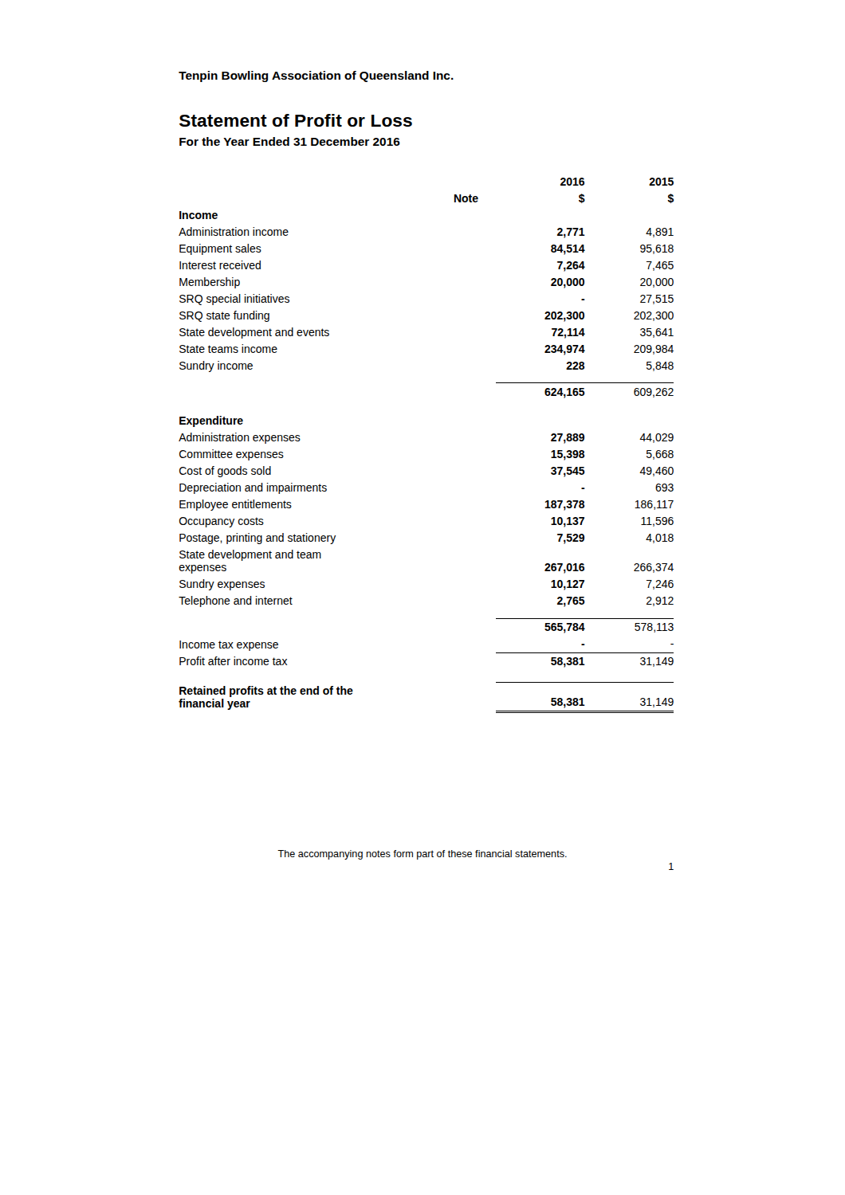Tenpin Bowling Association of Queensland Inc.
Statement of Profit or Loss
For the Year Ended 31 December 2016
| | | 2016 | 2015 |
| | Note | $ | $ |
| Income | | | |
| Administration income | | 2,771 | 4,891 |
| Equipment sales | | 84,514 | 95,618 |
| Interest received | | 7,264 | 7,465 |
| Membership | | 20,000 | 20,000 |
| SRQ special initiatives | | - | 27,515 |
| SRQ state funding | | 202,300 | 202,300 |
| State development and events | | 72,114 | 35,641 |
| State teams income | | 234,974 | 209,984 |
| Sundry income | | 228 | 5,848 |
| | | 624,165 | 609,262 |
| Expenditure | | | |
| Administration expenses | | 27,889 | 44,029 |
| Committee expenses | | 15,398 | 5,668 |
| Cost of goods sold | | 37,545 | 49,460 |
| Depreciation and impairments | | - | 693 |
| Employee entitlements | | 187,378 | 186,117 |
| Occupancy costs | | 10,137 | 11,596 |
| Postage, printing and stationery | | 7,529 | 4,018 |
| State development and team expenses | | 267,016 | 266,374 |
| Sundry expenses | | 10,127 | 7,246 |
| Telephone and internet | | 2,765 | 2,912 |
| | | 565,784 | 578,113 |
| Income tax expense | | - | - |
| Profit after income tax | | 58,381 | 31,149 |
| Retained profits at the end of the financial year | | 58,381 | 31,149 |
The accompanying notes form part of these financial statements.
1